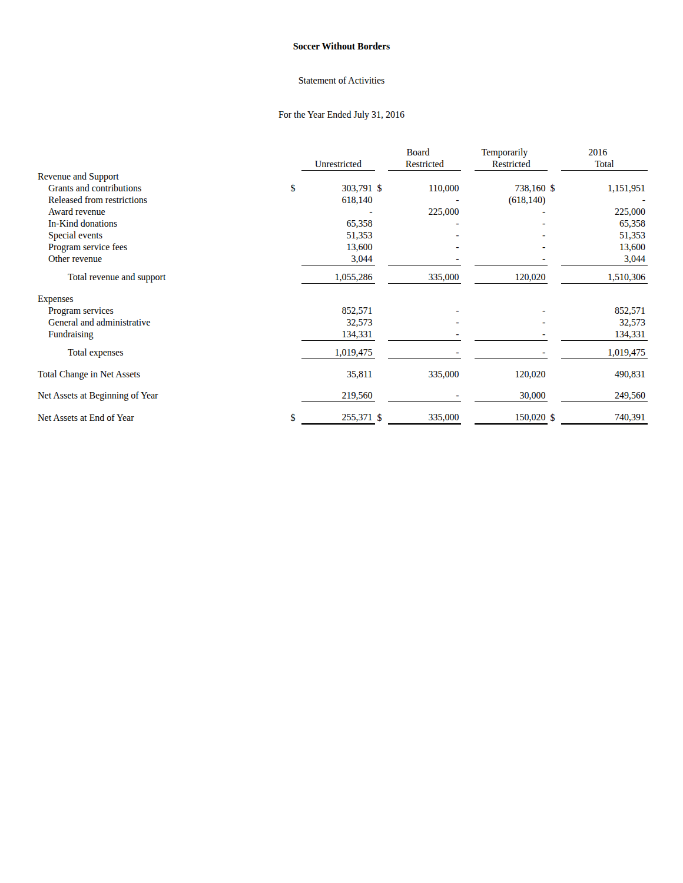Soccer Without Borders
Statement of Activities
For the Year Ended July 31, 2016
| | | | Board | Temporarily | 2016 |
| | | Unrestricted | | Restricted | | Restricted | | Total |
| Revenue and Support | |
| Grants and contributions | $ | 303,791 | $ | 110,000 | | 738,160 | $ | 1,151,951 |
| Released from restrictions | | 618,140 | | - | | (618,140) | | - |
| Award revenue | | - | | 225,000 | | - | | 225,000 |
| In-Kind donations | | 65,358 | | - | | - | | 65,358 |
| Special events | | 51,353 | | - | | - | | 51,353 |
| Program service fees | | 13,600 | | - | | - | | 13,600 |
| Other revenue | | 3,044 | | - | | - | | 3,044 |
| Total revenue and support | | 1,055,286 | | 335,000 | | 120,020 | | 1,510,306 |
| Expenses | |
| Program services | | 852,571 | | - | | - | | 852,571 |
| General and administrative | | 32,573 | | - | | - | | 32,573 |
| Fundraising | | 134,331 | | - | | - | | 134,331 |
| Total expenses | | 1,019,475 | | - | | - | | 1,019,475 |
| Total Change in Net Assets | | 35,811 | | 335,000 | | 120,020 | | 490,831 |
| Net Assets at Beginning of Year | | 219,560 | | - | | 30,000 | | 249,560 |
| Net Assets at End of Year | $ | 255,371 | $ | 335,000 | | 150,020 | $ | 740,391 |